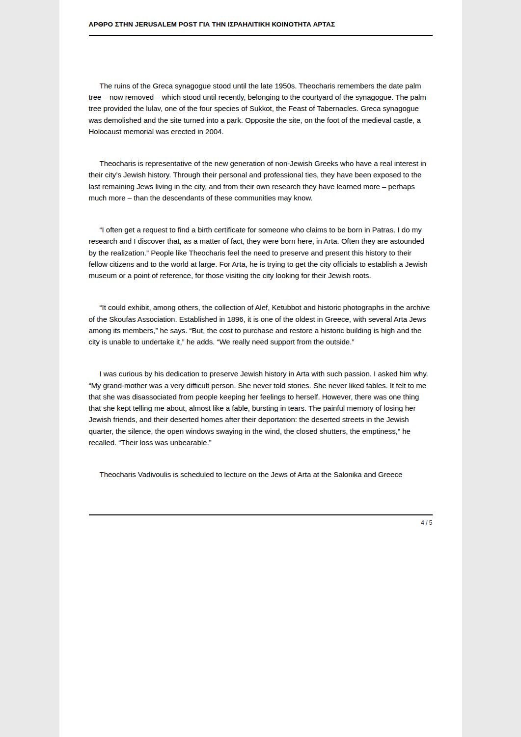ΑΡΘΡΟ ΣΤΗΝ JERUSALEM POST ΓΙΑ ΤΗΝ ΙΣΡΑΗΛΙΤΙΚΗ ΚΟΙΝΟΤΗΤΑ ΑΡΤΑΣ
The ruins of the Greca synagogue stood until the late 1950s. Theocharis remembers the date palm tree – now removed – which stood until recently, belonging to the courtyard of the synagogue. The palm tree provided the lulav, one of the four species of Sukkot, the Feast of Tabernacles. Greca synagogue was demolished and the site turned into a park. Opposite the site, on the foot of the medieval castle, a Holocaust memorial was erected in 2004.
Theocharis is representative of the new generation of non-Jewish Greeks who have a real interest in their city’s Jewish history. Through their personal and professional ties, they have been exposed to the last remaining Jews living in the city, and from their own research they have learned more – perhaps much more – than the descendants of these communities may know.
“I often get a request to find a birth certificate for someone who claims to be born in Patras. I do my research and I discover that, as a matter of fact, they were born here, in Arta. Often they are astounded by the realization.” People like Theocharis feel the need to preserve and present this history to their fellow citizens and to the world at large. For Arta, he is trying to get the city officials to establish a Jewish museum or a point of reference, for those visiting the city looking for their Jewish roots.
“It could exhibit, among others, the collection of Alef, Ketubbot and historic photographs in the archive of the Skoufas Association. Established in 1896, it is one of the oldest in Greece, with several Arta Jews among its members,” he says. “But, the cost to purchase and restore a historic building is high and the city is unable to undertake it,” he adds. “We really need support from the outside.”
I was curious by his dedication to preserve Jewish history in Arta with such passion. I asked him why. “My grand-mother was a very difficult person. She never told stories. She never liked fables. It felt to me that she was disassociated from people keeping her feelings to herself. However, there was one thing that she kept telling me about, almost like a fable, bursting in tears. The painful memory of losing her Jewish friends, and their deserted homes after their deportation: the deserted streets in the Jewish quarter, the silence, the open windows swaying in the wind, the closed shutters, the emptiness,” he recalled. “Their loss was unbearable.”
Theocharis Vadivoulis is scheduled to lecture on the Jews of Arta at the Salonika and Greece
4 / 5